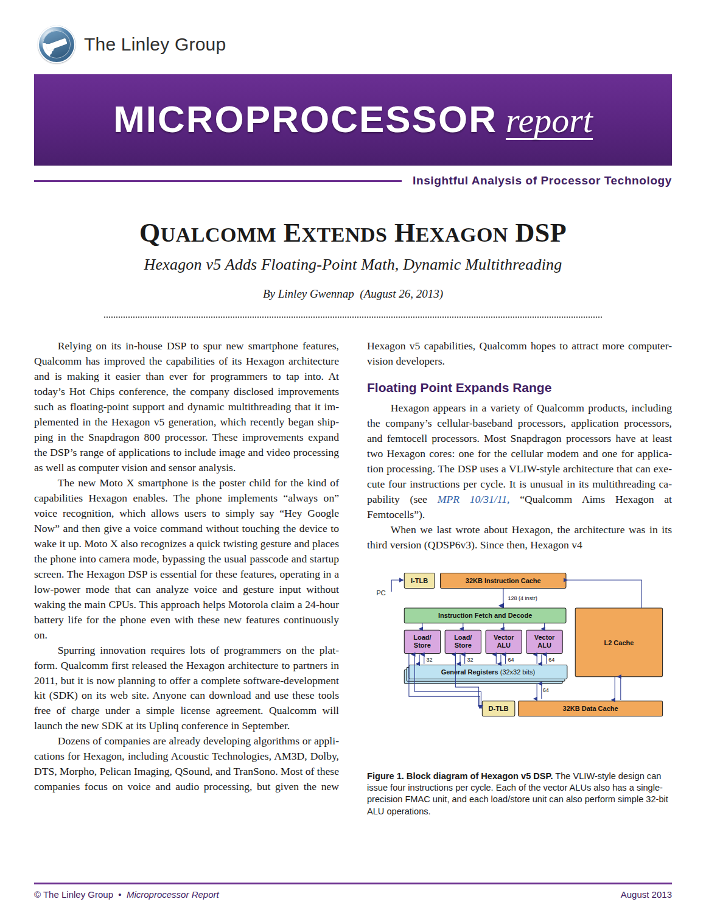The Linley Group
MICROPROCESSOR report
Insightful Analysis of Processor Technology
QUALCOMM EXTENDS HEXAGON DSP
Hexagon v5 Adds Floating-Point Math, Dynamic Multithreading
By Linley Gwennap (August 26, 2013)
Relying on its in-house DSP to spur new smartphone features, Qualcomm has improved the capabilities of its Hexagon architecture and is making it easier than ever for programmers to tap into. At today’s Hot Chips conference, the company disclosed improvements such as floating-point support and dynamic multithreading that it implemented in the Hexagon v5 generation, which recently began shipping in the Snapdragon 800 processor. These improvements expand the DSP’s range of applications to include image and video processing as well as computer vision and sensor analysis.
The new Moto X smartphone is the poster child for the kind of capabilities Hexagon enables. The phone implements “always on” voice recognition, which allows users to simply say “Hey Google Now” and then give a voice command without touching the device to wake it up. Moto X also recognizes a quick twisting gesture and places the phone into camera mode, bypassing the usual passcode and startup screen. The Hexagon DSP is essential for these features, operating in a low-power mode that can analyze voice and gesture input without waking the main CPUs. This approach helps Motorola claim a 24-hour battery life for the phone even with these new features continuously on.
Spurring innovation requires lots of programmers on the platform. Qualcomm first released the Hexagon architecture to partners in 2011, but it is now planning to offer a complete software-development kit (SDK) on its web site. Anyone can download and use these tools free of charge under a simple license agreement. Qualcomm will launch the new SDK at its Uplinq conference in September.
Dozens of companies are already developing algorithms or applications for Hexagon, including Acoustic Technologies, AM3D, Dolby, DTS, Morpho, Pelican Imaging, QSound, and TranSono. Most of these companies focus on voice and audio processing, but given the new Hexagon v5 capabilities, Qualcomm hopes to attract more computer-vision developers.
Floating Point Expands Range
Hexagon appears in a variety of Qualcomm products, including the company’s cellular-baseband processors, application processors, and femtocell processors. Most Snapdragon processors have at least two Hexagon cores: one for the cellular modem and one for application processing. The DSP uses a VLIW-style architecture that can execute four instructions per cycle. It is unusual in its multithreading capability (see MPR 10/31/11, “Qualcomm Aims Hexagon at Femtocells”).
When we last wrote about Hexagon, the architecture was in its third version (QDSP6v3). Since then, Hexagon v4
I-TLB 32KB Instruction Cache PC 128 (4 instr) Instruction Fetch and Decode L2 Cache Load/ Store Load/ Store Vector ALU Vector ALU General Registers (32x32 bits) 32 32 64 64 64 D-TLB 32KB Data Cache
Figure 1. Block diagram of Hexagon v5 DSP. The VLIW-style design can issue four instructions per cycle. Each of the vector ALUs also has a single-precision FMAC unit, and each load/store unit can also perform simple 32-bit ALU operations.
© The Linley Group • Microprocessor Report
August 2013